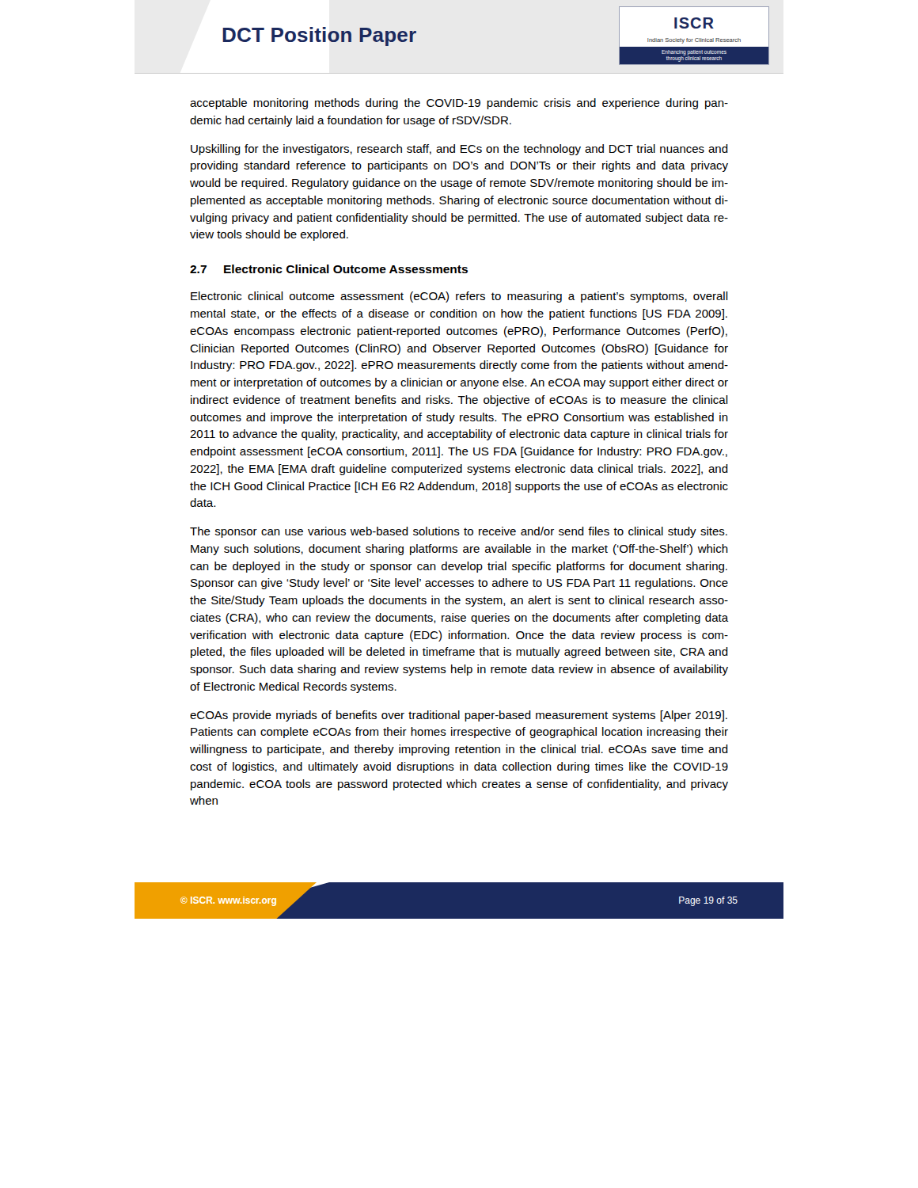DCT Position Paper
ISCR
Indian Society for Clinical Research
Enhancing patient outcomes
through clinical research
acceptable monitoring methods during the COVID-19 pandemic crisis and experience during pandemic had certainly laid a foundation for usage of rSDV/SDR.
Upskilling for the investigators, research staff, and ECs on the technology and DCT trial nuances and providing standard reference to participants on DO’s and DON’Ts or their rights and data privacy would be required. Regulatory guidance on the usage of remote SDV/remote monitoring should be implemented as acceptable monitoring methods. Sharing of electronic source documentation without divulging privacy and patient confidentiality should be permitted. The use of automated subject data review tools should be explored.
2.7 Electronic Clinical Outcome Assessments
Electronic clinical outcome assessment (eCOA) refers to measuring a patient’s symptoms, overall mental state, or the effects of a disease or condition on how the patient functions [US FDA 2009]. eCOAs encompass electronic patient-reported outcomes (ePRO), Performance Outcomes (PerfO), Clinician Reported Outcomes (ClinRO) and Observer Reported Outcomes (ObsRO) [Guidance for Industry: PRO FDA.gov., 2022]. ePRO measurements directly come from the patients without amendment or interpretation of outcomes by a clinician or anyone else. An eCOA may support either direct or indirect evidence of treatment benefits and risks. The objective of eCOAs is to measure the clinical outcomes and improve the interpretation of study results. The ePRO Consortium was established in 2011 to advance the quality, practicality, and acceptability of electronic data capture in clinical trials for endpoint assessment [eCOA consortium, 2011]. The US FDA [Guidance for Industry: PRO FDA.gov., 2022], the EMA [EMA draft guideline computerized systems electronic data clinical trials. 2022], and the ICH Good Clinical Practice [ICH E6 R2 Addendum, 2018] supports the use of eCOAs as electronic data.
The sponsor can use various web-based solutions to receive and/or send files to clinical study sites. Many such solutions, document sharing platforms are available in the market (‘Off-the-Shelf’) which can be deployed in the study or sponsor can develop trial specific platforms for document sharing. Sponsor can give ‘Study level’ or ‘Site level’ accesses to adhere to US FDA Part 11 regulations. Once the Site/Study Team uploads the documents in the system, an alert is sent to clinical research associates (CRA), who can review the documents, raise queries on the documents after completing data verification with electronic data capture (EDC) information. Once the data review process is completed, the files uploaded will be deleted in timeframe that is mutually agreed between site, CRA and sponsor. Such data sharing and review systems help in remote data review in absence of availability of Electronic Medical Records systems.
eCOAs provide myriads of benefits over traditional paper-based measurement systems [Alper 2019]. Patients can complete eCOAs from their homes irrespective of geographical location increasing their willingness to participate, and thereby improving retention in the clinical trial. eCOAs save time and cost of logistics, and ultimately avoid disruptions in data collection during times like the COVID-19 pandemic. eCOA tools are password protected which creates a sense of confidentiality, and privacy when
© ISCR. www.iscr.org
Page 19 of 35